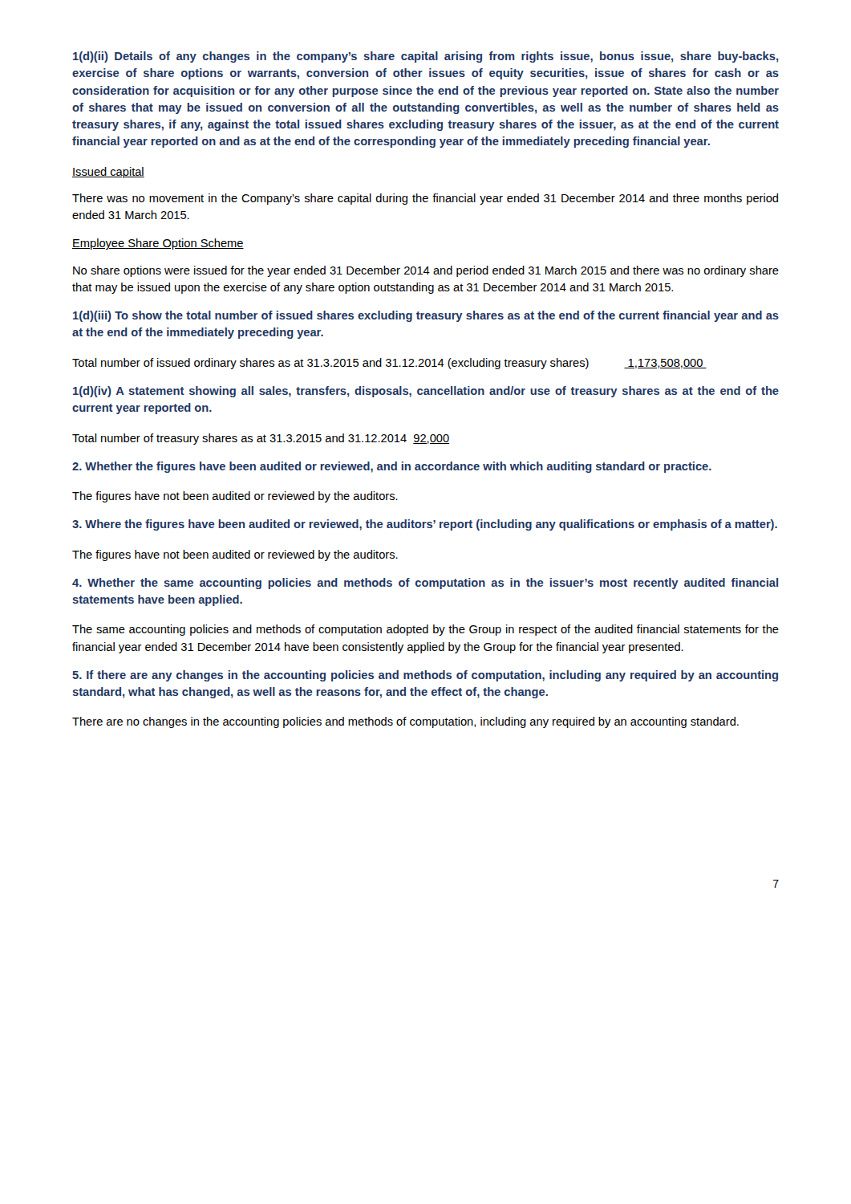1(d)(ii) Details of any changes in the company’s share capital arising from rights issue, bonus issue, share buy-backs, exercise of share options or warrants, conversion of other issues of equity securities, issue of shares for cash or as consideration for acquisition or for any other purpose since the end of the previous year reported on. State also the number of shares that may be issued on conversion of all the outstanding convertibles, as well as the number of shares held as treasury shares, if any, against the total issued shares excluding treasury shares of the issuer, as at the end of the current financial year reported on and as at the end of the corresponding year of the immediately preceding financial year.
Issued capital
There was no movement in the Company’s share capital during the financial year ended 31 December 2014 and three months period ended 31 March 2015.
Employee Share Option Scheme
No share options were issued for the year ended 31 December 2014 and period ended 31 March 2015 and there was no ordinary share that may be issued upon the exercise of any share option outstanding as at 31 December 2014 and 31 March 2015.
1(d)(iii) To show the total number of issued shares excluding treasury shares as at the end of the current financial year and as at the end of the immediately preceding year.
Total number of issued ordinary shares as at 31.3.2015 and 31.12.2014 (excluding treasury shares) 1,173,508,000
1(d)(iv) A statement showing all sales, transfers, disposals, cancellation and/or use of treasury shares as at the end of the current year reported on.
Total number of treasury shares as at 31.3.2015 and 31.12.2014 92,000
2. Whether the figures have been audited or reviewed, and in accordance with which auditing standard or practice.
The figures have not been audited or reviewed by the auditors.
3. Where the figures have been audited or reviewed, the auditors’ report (including any qualifications or emphasis of a matter).
The figures have not been audited or reviewed by the auditors.
4. Whether the same accounting policies and methods of computation as in the issuer’s most recently audited financial statements have been applied.
The same accounting policies and methods of computation adopted by the Group in respect of the audited financial statements for the financial year ended 31 December 2014 have been consistently applied by the Group for the financial year presented.
5. If there are any changes in the accounting policies and methods of computation, including any required by an accounting standard, what has changed, as well as the reasons for, and the effect of, the change.
There are no changes in the accounting policies and methods of computation, including any required by an accounting standard.
7